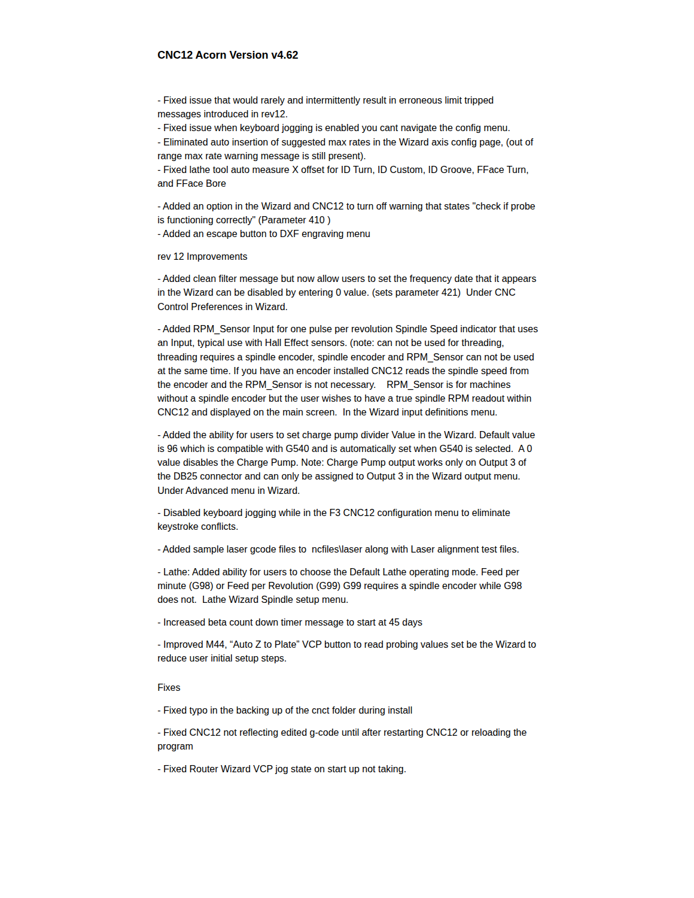CNC12 Acorn Version v4.62
- Fixed issue that would rarely and intermittently result in erroneous limit tripped messages introduced in rev12.
- Fixed issue when keyboard jogging is enabled you cant navigate the config menu.
- Eliminated auto insertion of suggested max rates in the Wizard axis config page, (out of range max rate warning message is still present).
- Fixed lathe tool auto measure X offset for ID Turn, ID Custom, ID Groove, FFace Turn, and FFace Bore
- Added an option in the Wizard and CNC12 to turn off warning that states "check if probe is functioning correctly" (Parameter 410 )
- Added an escape button to DXF engraving menu
rev 12 Improvements
- Added clean filter message but now allow users to set the frequency date that it appears in the Wizard can be disabled by entering 0 value. (sets parameter 421) Under CNC Control Preferences in Wizard.
- Added RPM_Sensor Input for one pulse per revolution Spindle Speed indicator that uses an Input, typical use with Hall Effect sensors. (note: can not be used for threading, threading requires a spindle encoder, spindle encoder and RPM_Sensor can not be used at the same time. If you have an encoder installed CNC12 reads the spindle speed from the encoder and the RPM_Sensor is not necessary. RPM_Sensor is for machines without a spindle encoder but the user wishes to have a true spindle RPM readout within CNC12 and displayed on the main screen. In the Wizard input definitions menu.
- Added the ability for users to set charge pump divider Value in the Wizard. Default value is 96 which is compatible with G540 and is automatically set when G540 is selected. A 0 value disables the Charge Pump. Note: Charge Pump output works only on Output 3 of the DB25 connector and can only be assigned to Output 3 in the Wizard output menu. Under Advanced menu in Wizard.
- Disabled keyboard jogging while in the F3 CNC12 configuration menu to eliminate keystroke conflicts.
- Added sample laser gcode files to ncfiles\laser along with Laser alignment test files.
- Lathe: Added ability for users to choose the Default Lathe operating mode. Feed per minute (G98) or Feed per Revolution (G99) G99 requires a spindle encoder while G98 does not. Lathe Wizard Spindle setup menu.
- Increased beta count down timer message to start at 45 days
- Improved M44, “Auto Z to Plate” VCP button to read probing values set be the Wizard to reduce user initial setup steps.
Fixes
- Fixed typo in the backing up of the cnct folder during install
- Fixed CNC12 not reflecting edited g-code until after restarting CNC12 or reloading the program
- Fixed Router Wizard VCP jog state on start up not taking.